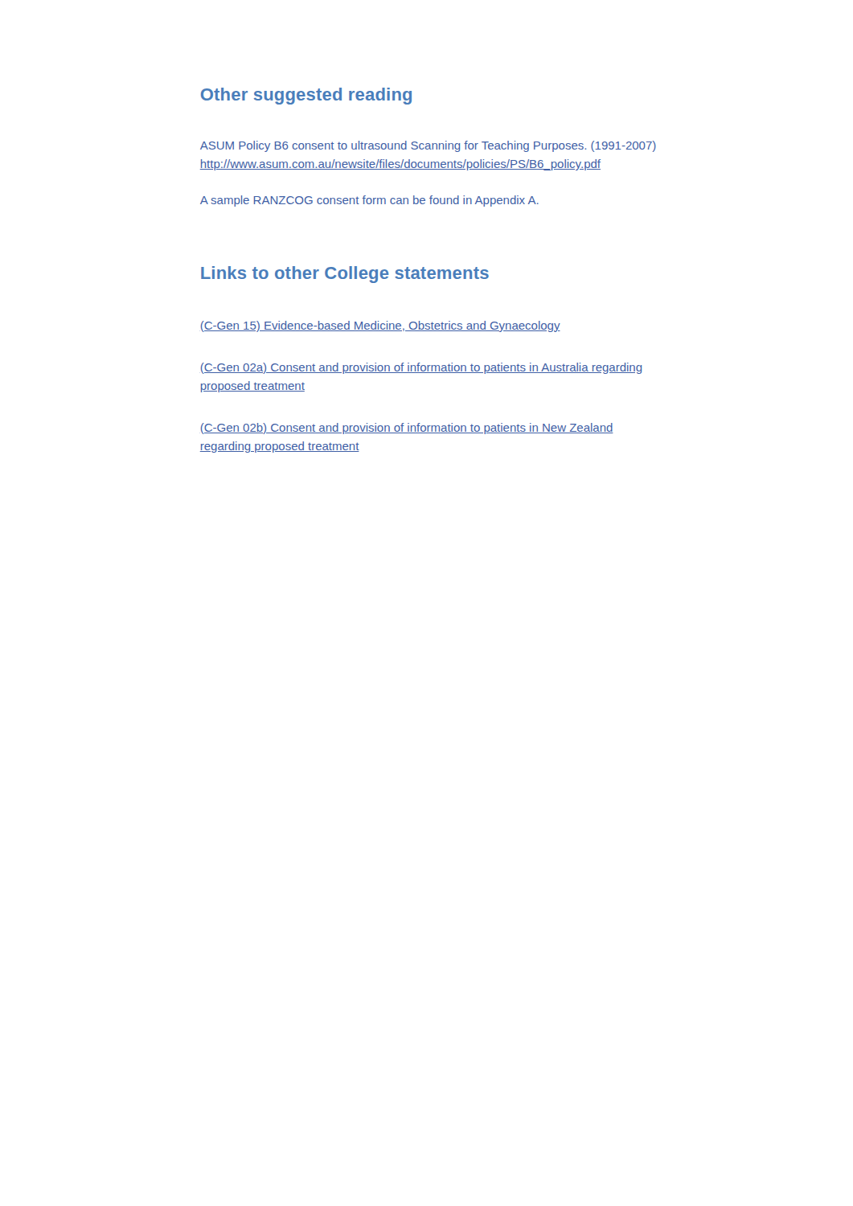Other suggested reading
ASUM Policy B6 consent to ultrasound Scanning for Teaching Purposes. (1991-2007)
http://www.asum.com.au/newsite/files/documents/policies/PS/B6_policy.pdf
A sample RANZCOG consent form can be found in Appendix A.
Links to other College statements
(C-Gen 15) Evidence-based Medicine, Obstetrics and Gynaecology
(C-Gen 02a) Consent and provision of information to patients in Australia regarding proposed treatment
(C-Gen 02b) Consent and provision of information to patients in New Zealand regarding proposed treatment